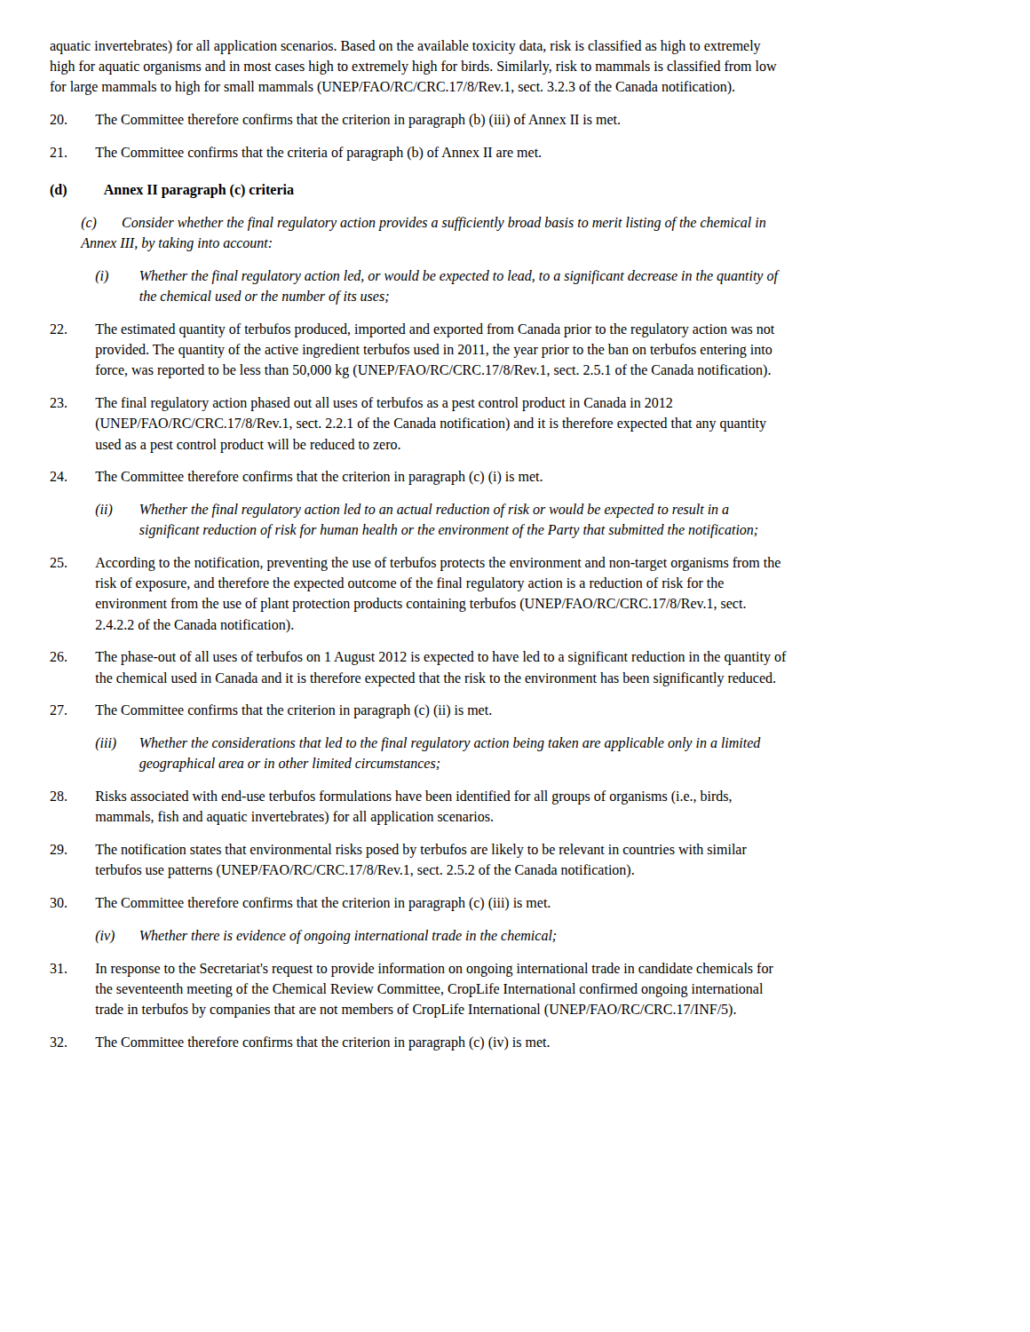aquatic invertebrates) for all application scenarios. Based on the available toxicity data, risk is classified as high to extremely high for aquatic organisms and in most cases high to extremely high for birds. Similarly, risk to mammals is classified from low for large mammals to high for small mammals (UNEP/FAO/RC/CRC.17/8/Rev.1, sect. 3.2.3 of the Canada notification).
20.
The Committee therefore confirms that the criterion in paragraph (b) (iii) of Annex II is met.
21.
The Committee confirms that the criteria of paragraph (b) of Annex II are met.
(d)
Annex II paragraph (c) criteria
(c) Consider whether the final regulatory action provides a sufficiently broad basis to merit listing of the chemical in Annex III, by taking into account:
(i)
Whether the final regulatory action led, or would be expected to lead, to a significant decrease in the quantity of the chemical used or the number of its uses;
22.
The estimated quantity of terbufos produced, imported and exported from Canada prior to the regulatory action was not provided. The quantity of the active ingredient terbufos used in 2011, the year prior to the ban on terbufos entering into force, was reported to be less than 50,000 kg (UNEP/FAO/RC/CRC.17/8/Rev.1, sect. 2.5.1 of the Canada notification).
23.
The final regulatory action phased out all uses of terbufos as a pest control product in Canada in 2012 (UNEP/FAO/RC/CRC.17/8/Rev.1, sect. 2.2.1 of the Canada notification) and it is therefore expected that any quantity used as a pest control product will be reduced to zero.
24.
The Committee therefore confirms that the criterion in paragraph (c) (i) is met.
(ii)
Whether the final regulatory action led to an actual reduction of risk or would be expected to result in a significant reduction of risk for human health or the environment of the Party that submitted the notification;
25.
According to the notification, preventing the use of terbufos protects the environment and non-target organisms from the risk of exposure, and therefore the expected outcome of the final regulatory action is a reduction of risk for the environment from the use of plant protection products containing terbufos (UNEP/FAO/RC/CRC.17/8/Rev.1, sect. 2.4.2.2 of the Canada notification).
26.
The phase-out of all uses of terbufos on 1 August 2012 is expected to have led to a significant reduction in the quantity of the chemical used in Canada and it is therefore expected that the risk to the environment has been significantly reduced.
27.
The Committee confirms that the criterion in paragraph (c) (ii) is met.
(iii)
Whether the considerations that led to the final regulatory action being taken are applicable only in a limited geographical area or in other limited circumstances;
28.
Risks associated with end-use terbufos formulations have been identified for all groups of organisms (i.e., birds, mammals, fish and aquatic invertebrates) for all application scenarios.
29.
The notification states that environmental risks posed by terbufos are likely to be relevant in countries with similar terbufos use patterns (UNEP/FAO/RC/CRC.17/8/Rev.1, sect. 2.5.2 of the Canada notification).
30.
The Committee therefore confirms that the criterion in paragraph (c) (iii) is met.
(iv)
Whether there is evidence of ongoing international trade in the chemical;
31.
In response to the Secretariat's request to provide information on ongoing international trade in candidate chemicals for the seventeenth meeting of the Chemical Review Committee, CropLife International confirmed ongoing international trade in terbufos by companies that are not members of CropLife International (UNEP/FAO/RC/CRC.17/INF/5).
32.
The Committee therefore confirms that the criterion in paragraph (c) (iv) is met.